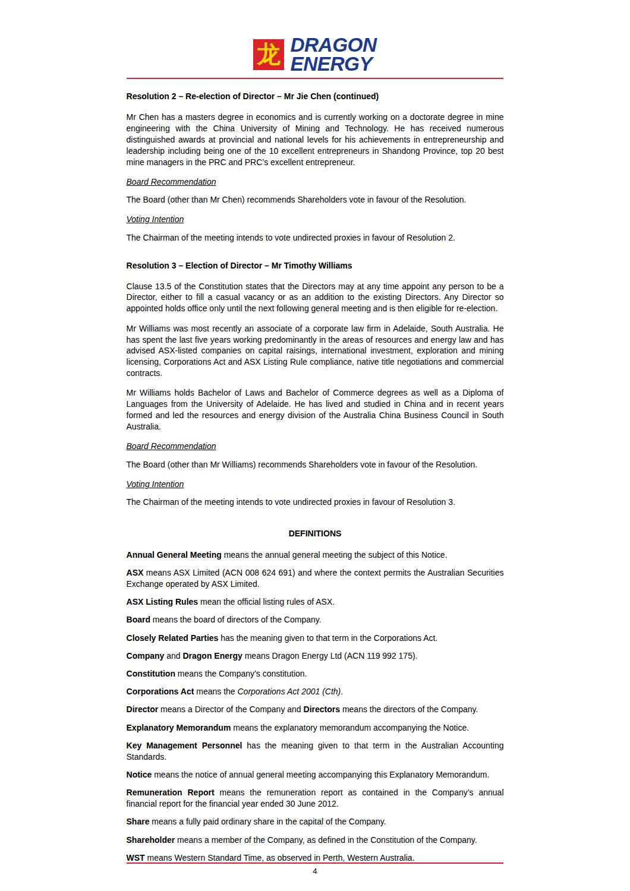龙DRAGON ENERGY
Resolution 2 – Re-election of Director – Mr Jie Chen (continued)
Mr Chen has a masters degree in economics and is currently working on a doctorate degree in mine engineering with the China University of Mining and Technology. He has received numerous distinguished awards at provincial and national levels for his achievements in entrepreneurship and leadership including being one of the 10 excellent entrepreneurs in Shandong Province, top 20 best mine managers in the PRC and PRC’s excellent entrepreneur.
Board Recommendation
The Board (other than Mr Chen) recommends Shareholders vote in favour of the Resolution.
Voting Intention
The Chairman of the meeting intends to vote undirected proxies in favour of Resolution 2.
Resolution 3 – Election of Director – Mr Timothy Williams
Clause 13.5 of the Constitution states that the Directors may at any time appoint any person to be a Director, either to fill a casual vacancy or as an addition to the existing Directors. Any Director so appointed holds office only until the next following general meeting and is then eligible for re-election.
Mr Williams was most recently an associate of a corporate law firm in Adelaide, South Australia. He has spent the last five years working predominantly in the areas of resources and energy law and has advised ASX-listed companies on capital raisings, international investment, exploration and mining licensing, Corporations Act and ASX Listing Rule compliance, native title negotiations and commercial contracts.
Mr Williams holds Bachelor of Laws and Bachelor of Commerce degrees as well as a Diploma of Languages from the University of Adelaide. He has lived and studied in China and in recent years formed and led the resources and energy division of the Australia China Business Council in South Australia.
Board Recommendation
The Board (other than Mr Williams) recommends Shareholders vote in favour of the Resolution.
Voting Intention
The Chairman of the meeting intends to vote undirected proxies in favour of Resolution 3.
DEFINITIONS
Annual General Meeting means the annual general meeting the subject of this Notice.
ASX means ASX Limited (ACN 008 624 691) and where the context permits the Australian Securities Exchange operated by ASX Limited.
ASX Listing Rules mean the official listing rules of ASX.
Board means the board of directors of the Company.
Closely Related Parties has the meaning given to that term in the Corporations Act.
Company and Dragon Energy means Dragon Energy Ltd (ACN 119 992 175).
Constitution means the Company’s constitution.
Corporations Act means the Corporations Act 2001 (Cth).
Director means a Director of the Company and Directors means the directors of the Company.
Explanatory Memorandum means the explanatory memorandum accompanying the Notice.
Key Management Personnel has the meaning given to that term in the Australian Accounting Standards.
Notice means the notice of annual general meeting accompanying this Explanatory Memorandum.
Remuneration Report means the remuneration report as contained in the Company’s annual financial report for the financial year ended 30 June 2012.
Share means a fully paid ordinary share in the capital of the Company.
Shareholder means a member of the Company, as defined in the Constitution of the Company.
WST means Western Standard Time, as observed in Perth, Western Australia.
4